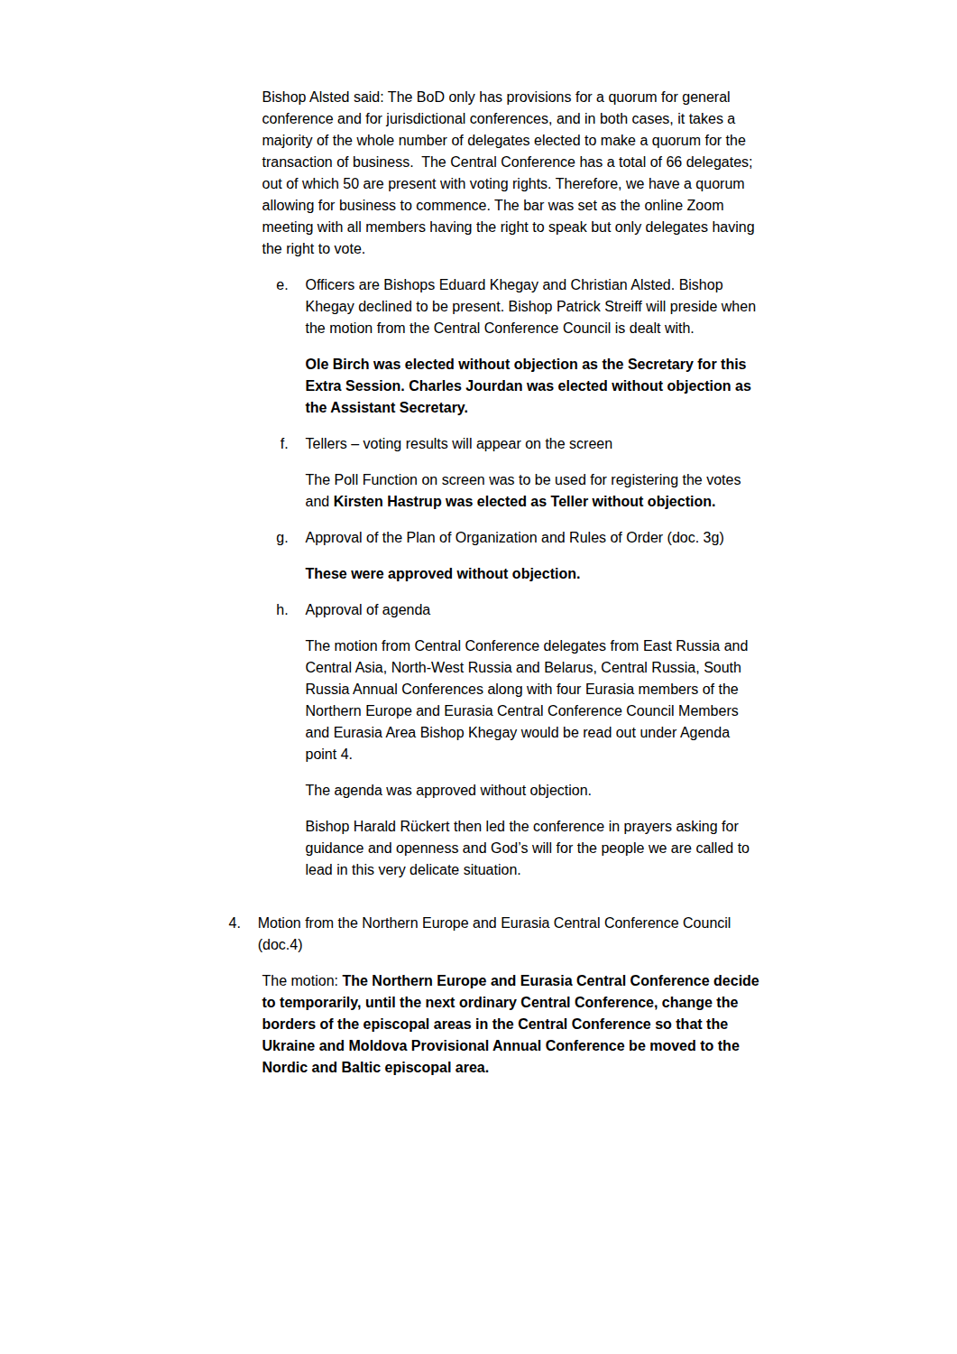Bishop Alsted said: The BoD only has provisions for a quorum for general conference and for jurisdictional conferences, and in both cases, it takes a majority of the whole number of delegates elected to make a quorum for the transaction of business. The Central Conference has a total of 66 delegates; out of which 50 are present with voting rights. Therefore, we have a quorum allowing for business to commence. The bar was set as the online Zoom meeting with all members having the right to speak but only delegates having the right to vote.
Officers are Bishops Eduard Khegay and Christian Alsted. Bishop Khegay declined to be present. Bishop Patrick Streiff will preside when the motion from the Central Conference Council is dealt with.
Ole Birch was elected without objection as the Secretary for this Extra Session. Charles Jourdan was elected without objection as the Assistant Secretary.
Tellers – voting results will appear on the screen
The Poll Function on screen was to be used for registering the votes and Kirsten Hastrup was elected as Teller without objection.
Approval of the Plan of Organization and Rules of Order (doc. 3g)
These were approved without objection.
Approval of agenda
The motion from Central Conference delegates from East Russia and Central Asia, North-West Russia and Belarus, Central Russia, South Russia Annual Conferences along with four Eurasia members of the Northern Europe and Eurasia Central Conference Council Members and Eurasia Area Bishop Khegay would be read out under Agenda point 4.
The agenda was approved without objection.
Bishop Harald Rückert then led the conference in prayers asking for guidance and openness and God’s will for the people we are called to lead in this very delicate situation.
Motion from the Northern Europe and Eurasia Central Conference Council (doc.4)
The motion: The Northern Europe and Eurasia Central Conference decide to temporarily, until the next ordinary Central Conference, change the borders of the episcopal areas in the Central Conference so that the Ukraine and Moldova Provisional Annual Conference be moved to the Nordic and Baltic episcopal area.